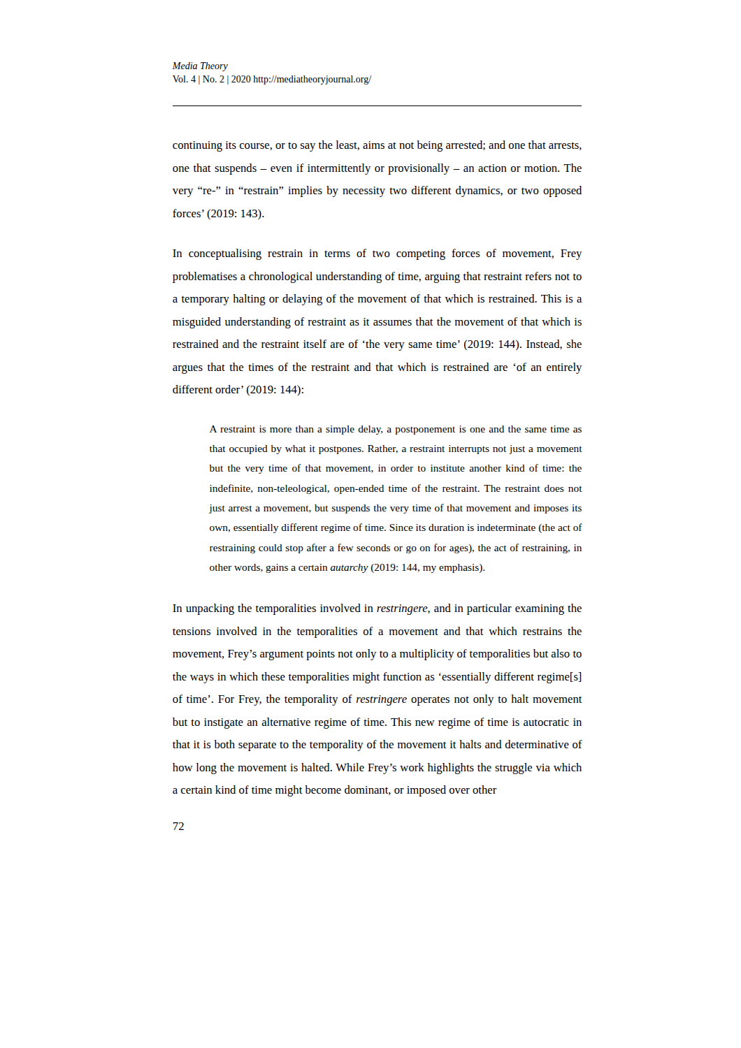Media Theory
Vol. 4 | No. 2 | 2020 http://mediatheoryjournal.org/
continuing its course, or to say the least, aims at not being arrested; and one that arrests, one that suspends – even if intermittently or provisionally – an action or motion. The very “re-” in “restrain” implies by necessity two different dynamics, or two opposed forces’ (2019: 143).
In conceptualising restrain in terms of two competing forces of movement, Frey problematises a chronological understanding of time, arguing that restraint refers not to a temporary halting or delaying of the movement of that which is restrained. This is a misguided understanding of restraint as it assumes that the movement of that which is restrained and the restraint itself are of ‘the very same time’ (2019: 144). Instead, she argues that the times of the restraint and that which is restrained are ‘of an entirely different order’ (2019: 144):
A restraint is more than a simple delay, a postponement is one and the same time as that occupied by what it postpones. Rather, a restraint interrupts not just a movement but the very time of that movement, in order to institute another kind of time: the indefinite, non-teleological, open-ended time of the restraint. The restraint does not just arrest a movement, but suspends the very time of that movement and imposes its own, essentially different regime of time. Since its duration is indeterminate (the act of restraining could stop after a few seconds or go on for ages), the act of restraining, in other words, gains a certain autarchy (2019: 144, my emphasis).
In unpacking the temporalities involved in restringere, and in particular examining the tensions involved in the temporalities of a movement and that which restrains the movement, Frey’s argument points not only to a multiplicity of temporalities but also to the ways in which these temporalities might function as ‘essentially different regime[s] of time’. For Frey, the temporality of restringere operates not only to halt movement but to instigate an alternative regime of time. This new regime of time is autocratic in that it is both separate to the temporality of the movement it halts and determinative of how long the movement is halted. While Frey’s work highlights the struggle via which a certain kind of time might become dominant, or imposed over other
72